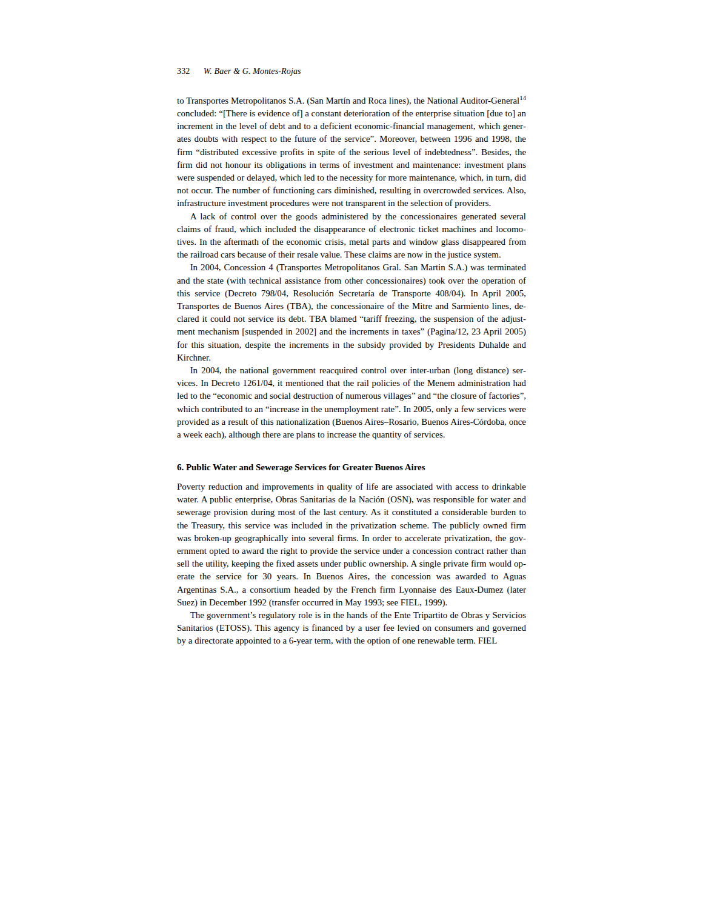332 W. Baer & G. Montes-Rojas
to Transportes Metropolitanos S.A. (San Martín and Roca lines), the National Auditor-General14 concluded: “[There is evidence of] a constant deterioration of the enterprise situation [due to] an increment in the level of debt and to a deficient economic-financial management, which generates doubts with respect to the future of the service”. Moreover, between 1996 and 1998, the firm “distributed excessive profits in spite of the serious level of indebtedness”. Besides, the firm did not honour its obligations in terms of investment and maintenance: investment plans were suspended or delayed, which led to the necessity for more maintenance, which, in turn, did not occur. The number of functioning cars diminished, resulting in overcrowded services. Also, infrastructure investment procedures were not transparent in the selection of providers.
A lack of control over the goods administered by the concessionaires generated several claims of fraud, which included the disappearance of electronic ticket machines and locomotives. In the aftermath of the economic crisis, metal parts and window glass disappeared from the railroad cars because of their resale value. These claims are now in the justice system.
In 2004, Concession 4 (Transportes Metropolitanos Gral. San Martin S.A.) was terminated and the state (with technical assistance from other concessionaires) took over the operation of this service (Decreto 798/04, Resolución Secretaría de Transporte 408/04). In April 2005, Transportes de Buenos Aires (TBA), the concessionaire of the Mitre and Sarmiento lines, declared it could not service its debt. TBA blamed “tariff freezing, the suspension of the adjustment mechanism [suspended in 2002] and the increments in taxes” (Pagina/12, 23 April 2005) for this situation, despite the increments in the subsidy provided by Presidents Duhalde and Kirchner.
In 2004, the national government reacquired control over inter-urban (long distance) services. In Decreto 1261/04, it mentioned that the rail policies of the Menem administration had led to the “economic and social destruction of numerous villages” and “the closure of factories”, which contributed to an “increase in the unemployment rate”. In 2005, only a few services were provided as a result of this nationalization (Buenos Aires–Rosario, Buenos Aires-Córdoba, once a week each), although there are plans to increase the quantity of services.
6. Public Water and Sewerage Services for Greater Buenos Aires
Poverty reduction and improvements in quality of life are associated with access to drinkable water. A public enterprise, Obras Sanitarias de la Nación (OSN), was responsible for water and sewerage provision during most of the last century. As it constituted a considerable burden to the Treasury, this service was included in the privatization scheme. The publicly owned firm was broken-up geographically into several firms. In order to accelerate privatization, the government opted to award the right to provide the service under a concession contract rather than sell the utility, keeping the fixed assets under public ownership. A single private firm would operate the service for 30 years. In Buenos Aires, the concession was awarded to Aguas Argentinas S.A., a consortium headed by the French firm Lyonnaise des Eaux-Dumez (later Suez) in December 1992 (transfer occurred in May 1993; see FIEL, 1999).
The government’s regulatory role is in the hands of the Ente Tripartito de Obras y Servicios Sanitarios (ETOSS). This agency is financed by a user fee levied on consumers and governed by a directorate appointed to a 6-year term, with the option of one renewable term. FIEL